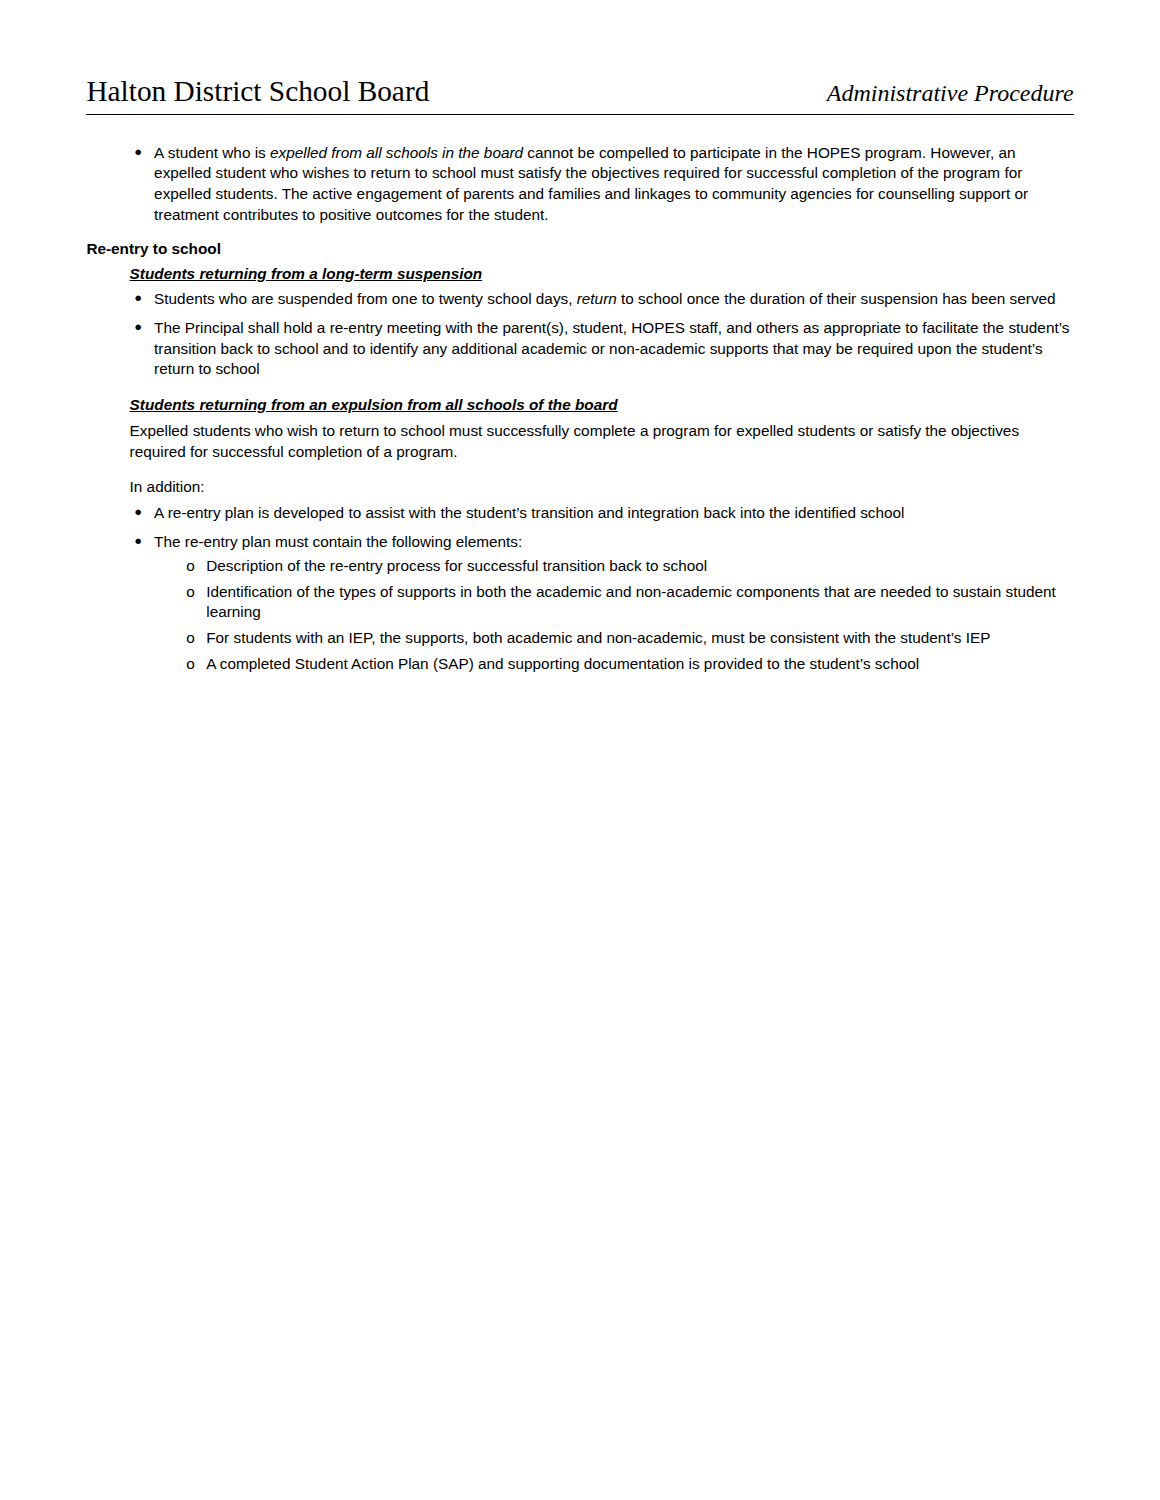Halton District School Board
Administrative Procedure
A student who is expelled from all schools in the board cannot be compelled to participate in the HOPES program. However, an expelled student who wishes to return to school must satisfy the objectives required for successful completion of the program for expelled students. The active engagement of parents and families and linkages to community agencies for counselling support or treatment contributes to positive outcomes for the student.
Re-entry to school
Students returning from a long-term suspension
Students who are suspended from one to twenty school days, return to school once the duration of their suspension has been served
The Principal shall hold a re-entry meeting with the parent(s), student, HOPES staff, and others as appropriate to facilitate the student’s transition back to school and to identify any additional academic or non-academic supports that may be required upon the student’s return to school
Students returning from an expulsion from all schools of the board
Expelled students who wish to return to school must successfully complete a program for expelled students or satisfy the objectives required for successful completion of a program.
In addition:
A re-entry plan is developed to assist with the student’s transition and integration back into the identified school
The re-entry plan must contain the following elements:
Description of the re-entry process for successful transition back to school
Identification of the types of supports in both the academic and non-academic components that are needed to sustain student learning
For students with an IEP, the supports, both academic and non-academic, must be consistent with the student’s IEP
A completed Student Action Plan (SAP) and supporting documentation is provided to the student’s school